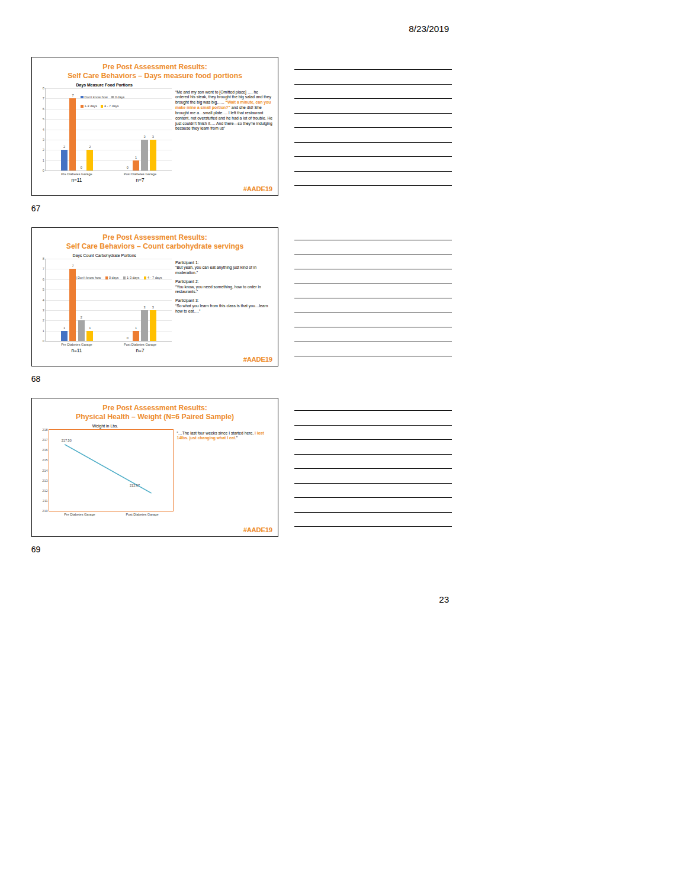8/23/2019
Pre Post Assessment Results:
Self Care Behaviors – Days measure food portions
Days Measure Food Portions
8 7 6 5 4 3 2 1 0
Don't know how 0 days
1-3 days 4 - 7 days
2
7
0
2
0
1
3
3
Pre Diabetes Garage Post Diabetes Garage
n=11 n=7
“Me and my son went to [Omitted place] …. he ordered his steak, they brought the big salad and they brought the big was big,….. “Wait a minute, can you make mine a small portion?” and she did! She brought me a…small plate…. I left that restaurant content, not overstuffed and he had a lot of trouble. He just couldn’t finish it…. And there—so they’re indulging because they learn from us”
#AADE19
67
Pre Post Assessment Results:
Self Care Behaviors – Count carbohydrate servings
Days Count Carbohydrate Portions
8 7 6 5 4 3 2 1 0
Don't know how 0 days 1-3 days 4 - 7 days
1
7
2
1
0
1
3
3
Pre Diabetes Garage Post Diabetes Garage
n=11 n=7
Participant 1:
“But yeah, you can eat anything just kind of in moderation.”
Participant 2:
“You know, you need something, how to order in restaurants.”
Participant 3:
“So what you learn from this class is that you…learn how to eat….”
#AADE19
68
Pre Post Assessment Results:
Physical Health – Weight (N=6 Paired Sample)
Weight in Lbs.
218 217 216 215 214 213 212 211 210
217.50
212.67
Pre Diabetes Garage Post Diabetes Garage
“…The last four weeks since I started here, I lost 14lbs. just changing what I eat.”
#AADE19
69
23